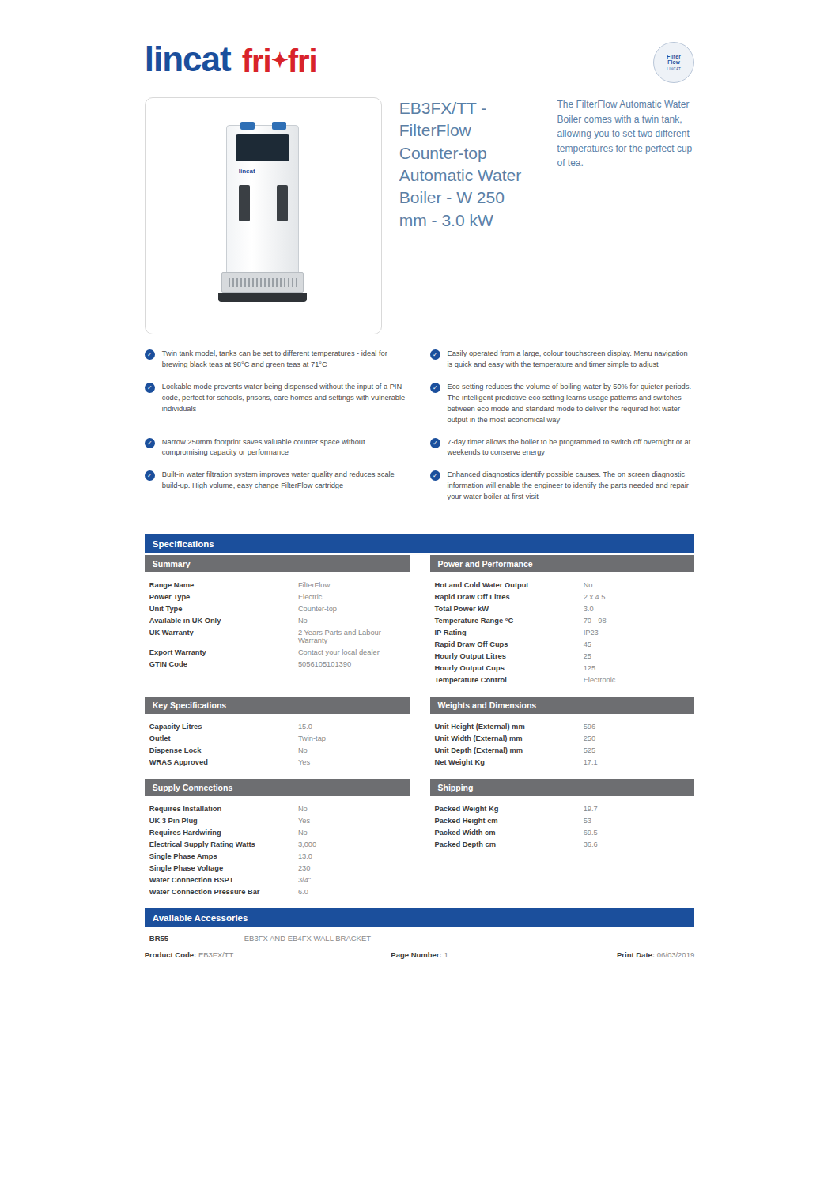lincat
fri✦fri
Filter
Flow LINCAT
lincat
EB3FX/TT - FilterFlow Counter-top Automatic Water Boiler - W 250 mm - 3.0 kW
The FilterFlow Automatic Water Boiler comes with a twin tank, allowing you to set two different temperatures for the perfect cup of tea.
✓
Twin tank model, tanks can be set to different temperatures - ideal for brewing black teas at 98°C and green teas at 71°C
✓
Easily operated from a large, colour touchscreen display. Menu navigation is quick and easy with the temperature and timer simple to adjust
✓
Lockable mode prevents water being dispensed without the input of a PIN code, perfect for schools, prisons, care homes and settings with vulnerable individuals
✓
Eco setting reduces the volume of boiling water by 50% for quieter periods. The intelligent predictive eco setting learns usage patterns and switches between eco mode and standard mode to deliver the required hot water output in the most economical way
✓
Narrow 250mm footprint saves valuable counter space without compromising capacity or performance
✓
7-day timer allows the boiler to be programmed to switch off overnight or at weekends to conserve energy
✓
Built-in water filtration system improves water quality and reduces scale build-up. High volume, easy change FilterFlow cartridge
✓
Enhanced diagnostics identify possible causes. The on screen diagnostic information will enable the engineer to identify the parts needed and repair your water boiler at first visit
Specifications
Summary
| Range Name | FilterFlow |
| Power Type | Electric |
| Unit Type | Counter-top |
| Available in UK Only | No |
| UK Warranty | 2 Years Parts and Labour Warranty |
| Export Warranty | Contact your local dealer |
| GTIN Code | 5056105101390 |
Power and Performance
| Hot and Cold Water Output | No |
| Rapid Draw Off Litres | 2 x 4.5 |
| Total Power kW | 3.0 |
| Temperature Range °C | 70 - 98 |
| IP Rating | IP23 |
| Rapid Draw Off Cups | 45 |
| Hourly Output Litres | 25 |
| Hourly Output Cups | 125 |
| Temperature Control | Electronic |
Key Specifications
| Capacity Litres | 15.0 |
| Outlet | Twin-tap |
| Dispense Lock | No |
| WRAS Approved | Yes |
Weights and Dimensions
| Unit Height (External) mm | 596 |
| Unit Width (External) mm | 250 |
| Unit Depth (External) mm | 525 |
| Net Weight Kg | 17.1 |
Supply Connections
| Requires Installation | No |
| UK 3 Pin Plug | Yes |
| Requires Hardwiring | No |
| Electrical Supply Rating Watts | 3,000 |
| Single Phase Amps | 13.0 |
| Single Phase Voltage | 230 |
| Water Connection BSPT | 3/4" |
| Water Connection Pressure Bar | 6.0 |
Shipping
| Packed Weight Kg | 19.7 |
| Packed Height cm | 53 |
| Packed Width cm | 69.5 |
| Packed Depth cm | 36.6 |
Available Accessories
BR55
EB3FX AND EB4FX WALL BRACKET
Product Code: EB3FX/TT
Page Number: 1
Print Date: 06/03/2019